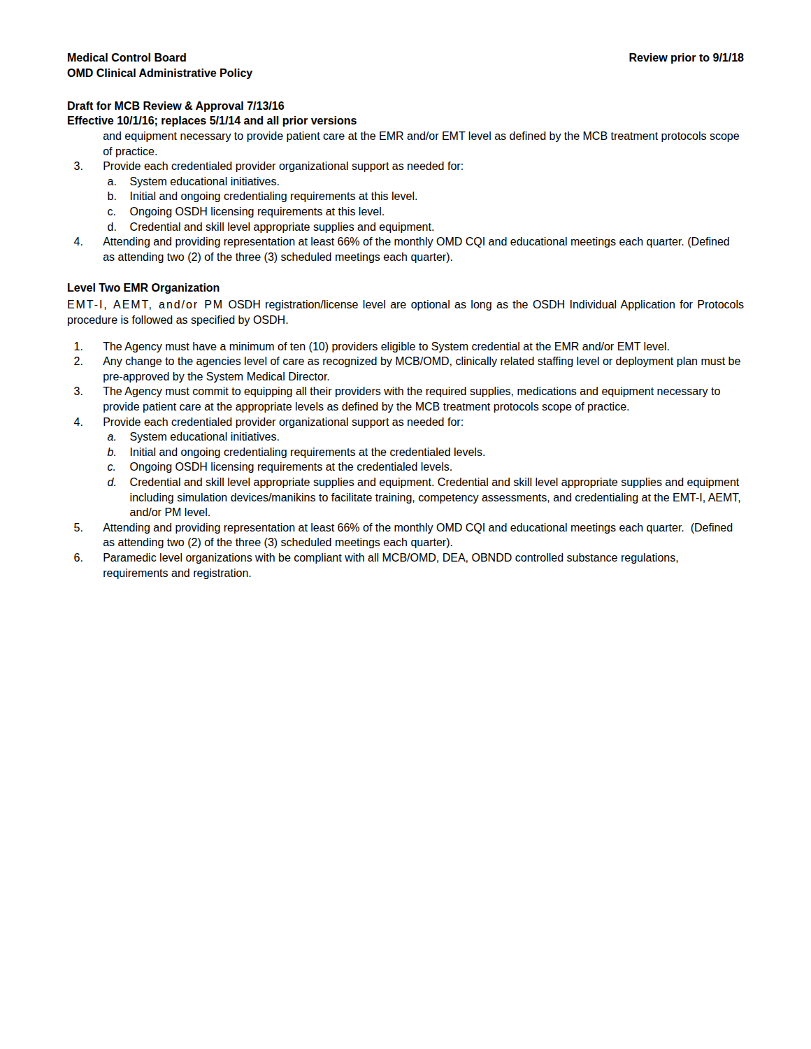Medical Control Board
OMD Clinical Administrative Policy
Review prior to 9/1/18
Draft for MCB Review & Approval 7/13/16
Effective 10/1/16; replaces 5/1/14 and all prior versions
and equipment necessary to provide patient care at the EMR and/or EMT level as defined by the MCB treatment protocols scope of practice.
3. Provide each credentialed provider organizational support as needed for:
a. System educational initiatives.
b. Initial and ongoing credentialing requirements at this level.
c. Ongoing OSDH licensing requirements at this level.
d. Credential and skill level appropriate supplies and equipment.
4. Attending and providing representation at least 66% of the monthly OMD CQI and educational meetings each quarter. (Defined as attending two (2) of the three (3) scheduled meetings each quarter).
Level Two EMR Organization
EMT-I, AEMT, and/or PM OSDH registration/license level are optional as long as the OSDH Individual Application for Protocols procedure is followed as specified by OSDH.
1. The Agency must have a minimum of ten (10) providers eligible to System credential at the EMR and/or EMT level.
2. Any change to the agencies level of care as recognized by MCB/OMD, clinically related staffing level or deployment plan must be pre-approved by the System Medical Director.
3. The Agency must commit to equipping all their providers with the required supplies, medications and equipment necessary to provide patient care at the appropriate levels as defined by the MCB treatment protocols scope of practice.
4. Provide each credentialed provider organizational support as needed for:
a. System educational initiatives.
b. Initial and ongoing credentialing requirements at the credentialed levels.
c. Ongoing OSDH licensing requirements at the credentialed levels.
d. Credential and skill level appropriate supplies and equipment. Credential and skill level appropriate supplies and equipment including simulation devices/manikins to facilitate training, competency assessments, and credentialing at the EMT-I, AEMT, and/or PM level.
5. Attending and providing representation at least 66% of the monthly OMD CQI and educational meetings each quarter. (Defined as attending two (2) of the three (3) scheduled meetings each quarter).
6. Paramedic level organizations with be compliant with all MCB/OMD, DEA, OBNDD controlled substance regulations, requirements and registration.